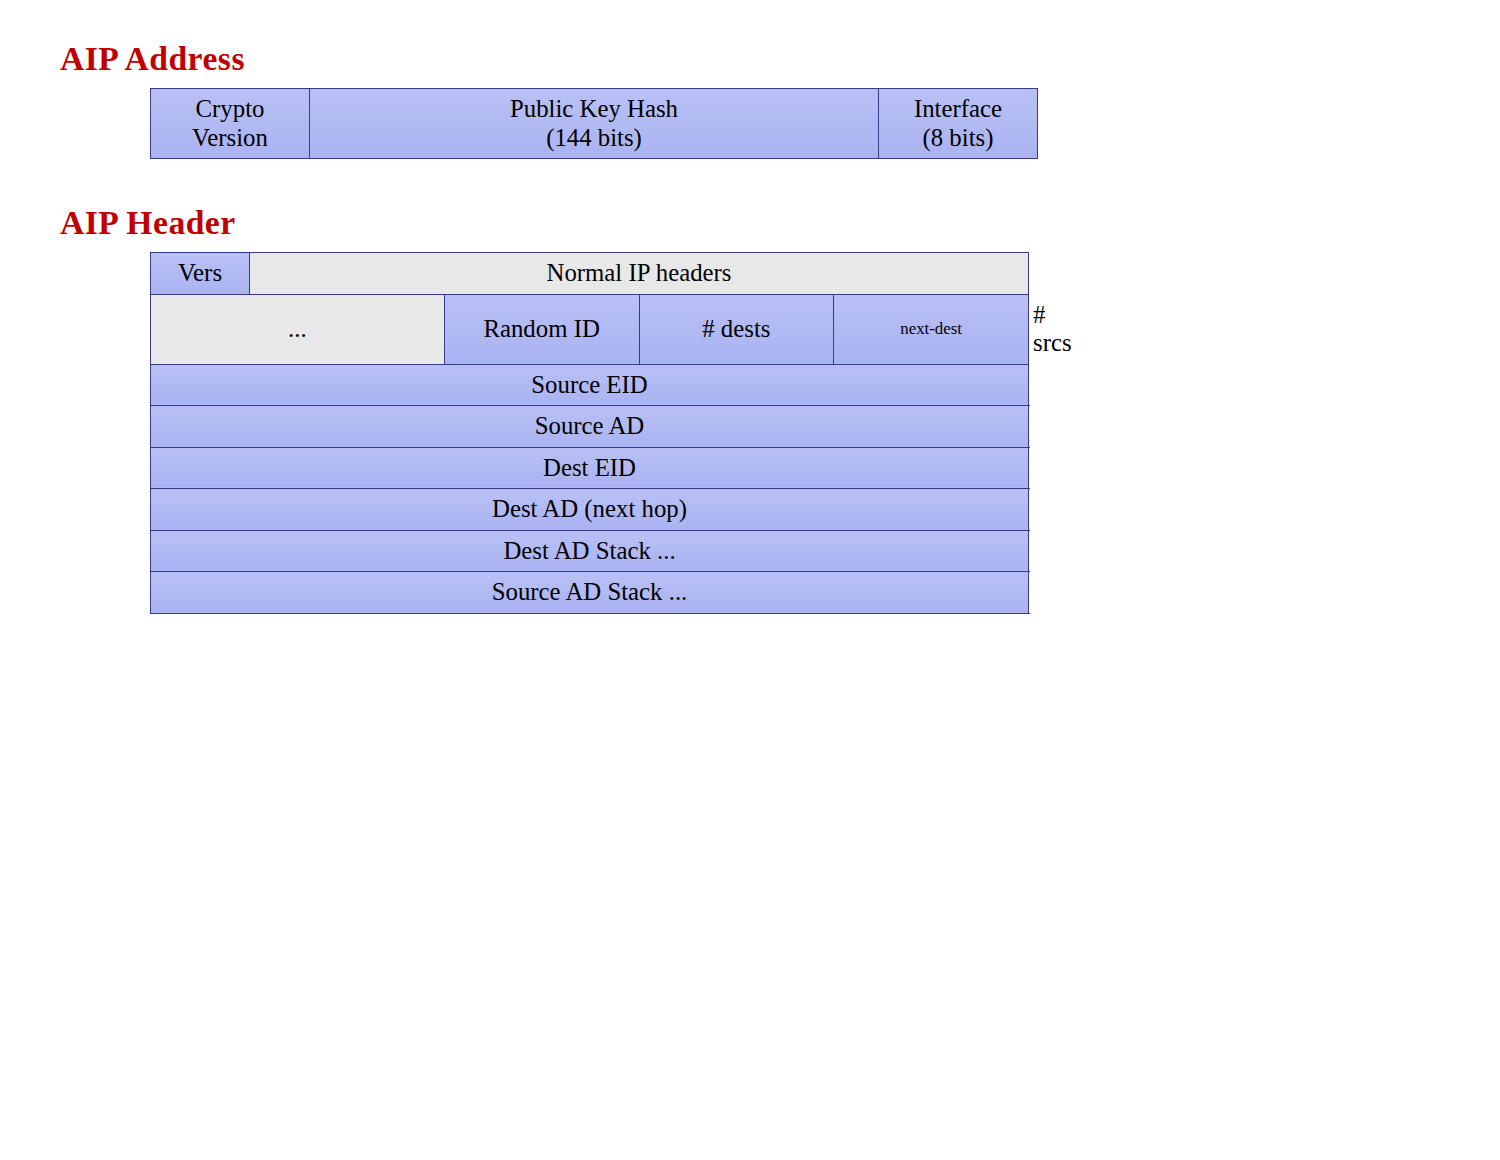AIP Address
| Crypto Version | Public Key Hash (144 bits) | Interface (8 bits) |
AIP Header
| Vers | Normal IP headers |
| ... | Random ID | # dests | next-dest | # srcs |
| Source EID |
| Source AD |
| Dest EID |
| Dest AD (next hop) |
| Dest AD Stack ... |
| Source AD Stack ... |